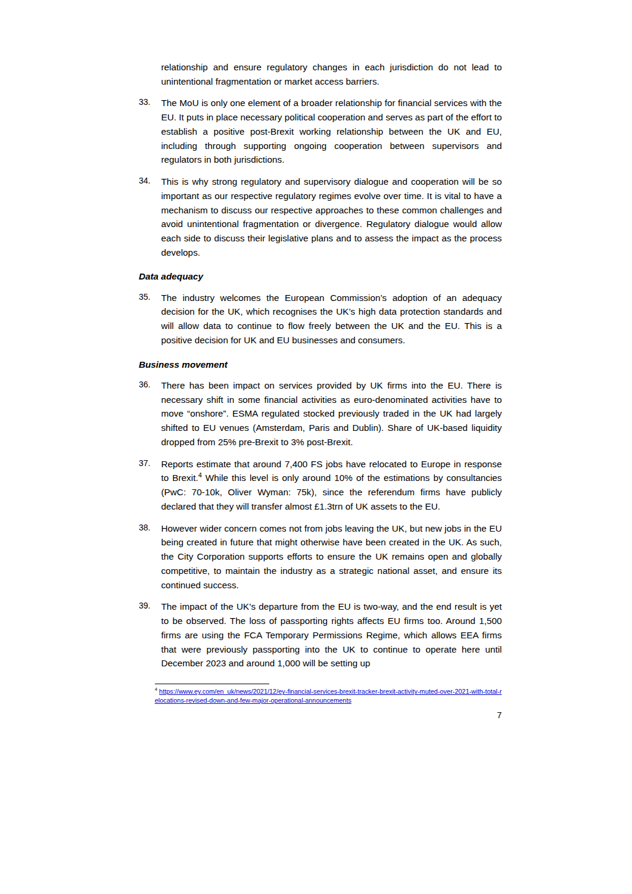relationship and ensure regulatory changes in each jurisdiction do not lead to unintentional fragmentation or market access barriers.
33. The MoU is only one element of a broader relationship for financial services with the EU. It puts in place necessary political cooperation and serves as part of the effort to establish a positive post-Brexit working relationship between the UK and EU, including through supporting ongoing cooperation between supervisors and regulators in both jurisdictions.
34. This is why strong regulatory and supervisory dialogue and cooperation will be so important as our respective regulatory regimes evolve over time. It is vital to have a mechanism to discuss our respective approaches to these common challenges and avoid unintentional fragmentation or divergence. Regulatory dialogue would allow each side to discuss their legislative plans and to assess the impact as the process develops.
Data adequacy
35. The industry welcomes the European Commission’s adoption of an adequacy decision for the UK, which recognises the UK’s high data protection standards and will allow data to continue to flow freely between the UK and the EU. This is a positive decision for UK and EU businesses and consumers.
Business movement
36. There has been impact on services provided by UK firms into the EU. There is necessary shift in some financial activities as euro-denominated activities have to move “onshore”. ESMA regulated stocked previously traded in the UK had largely shifted to EU venues (Amsterdam, Paris and Dublin). Share of UK-based liquidity dropped from 25% pre-Brexit to 3% post-Brexit.
37. Reports estimate that around 7,400 FS jobs have relocated to Europe in response to Brexit.4 While this level is only around 10% of the estimations by consultancies (PwC: 70-10k, Oliver Wyman: 75k), since the referendum firms have publicly declared that they will transfer almost £1.3trn of UK assets to the EU.
38. However wider concern comes not from jobs leaving the UK, but new jobs in the EU being created in future that might otherwise have been created in the UK. As such, the City Corporation supports efforts to ensure the UK remains open and globally competitive, to maintain the industry as a strategic national asset, and ensure its continued success.
39. The impact of the UK’s departure from the EU is two-way, and the end result is yet to be observed. The loss of passporting rights affects EU firms too. Around 1,500 firms are using the FCA Temporary Permissions Regime, which allows EEA firms that were previously passporting into the UK to continue to operate here until December 2023 and around 1,000 will be setting up
4 https://www.ey.com/en_uk/news/2021/12/ey-financial-services-brexit-tracker-brexit-activity-muted-over-2021-with-total-relocations-revised-down-and-few-major-operational-announcements
7